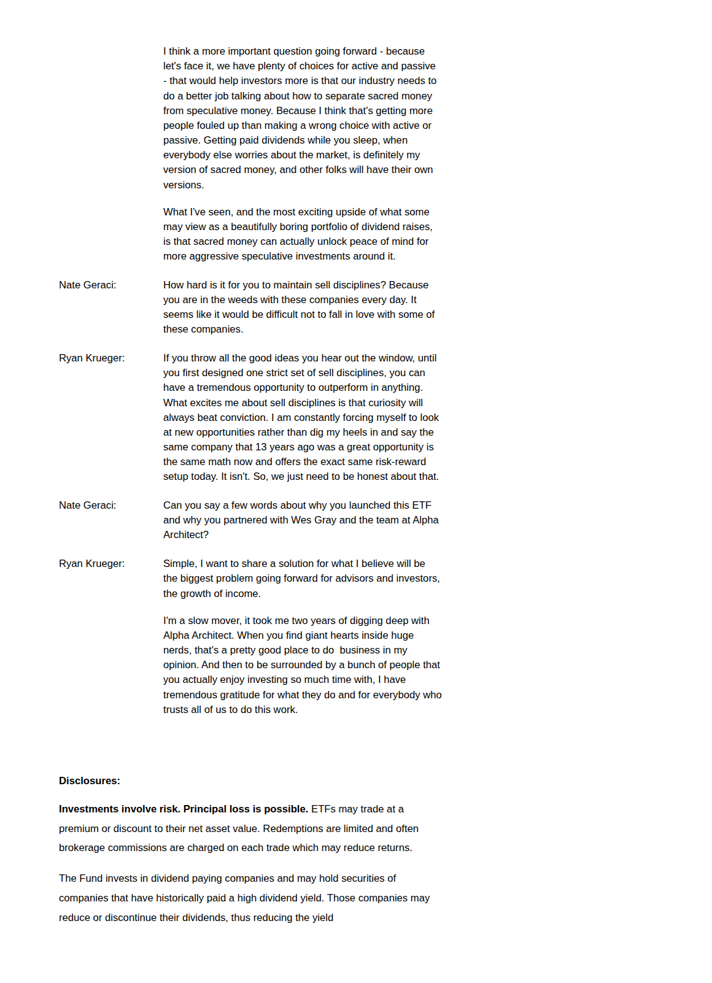I think a more important question going forward - because let's face it, we have plenty of choices for active and passive - that would help investors more is that our industry needs to do a better job talking about how to separate sacred money from speculative money. Because I think that's getting more people fouled up than making a wrong choice with active or passive. Getting paid dividends while you sleep, when everybody else worries about the market, is definitely my version of sacred money, and other folks will have their own versions.
What I've seen, and the most exciting upside of what some may view as a beautifully boring portfolio of dividend raises, is that sacred money can actually unlock peace of mind for more aggressive speculative investments around it.
Nate Geraci:
How hard is it for you to maintain sell disciplines? Because you are in the weeds with these companies every day. It seems like it would be difficult not to fall in love with some of these companies.
Ryan Krueger:
If you throw all the good ideas you hear out the window, until you first designed one strict set of sell disciplines, you can have a tremendous opportunity to outperform in anything. What excites me about sell disciplines is that curiosity will always beat conviction. I am constantly forcing myself to look at new opportunities rather than dig my heels in and say the same company that 13 years ago was a great opportunity is the same math now and offers the exact same risk-reward setup today. It isn't. So, we just need to be honest about that.
Nate Geraci:
Can you say a few words about why you launched this ETF and why you partnered with Wes Gray and the team at Alpha Architect?
Ryan Krueger:
Simple, I want to share a solution for what I believe will be the biggest problem going forward for advisors and investors, the growth of income.
I'm a slow mover, it took me two years of digging deep with Alpha Architect. When you find giant hearts inside huge nerds, that's a pretty good place to do business in my opinion. And then to be surrounded by a bunch of people that you actually enjoy investing so much time with, I have tremendous gratitude for what they do and for everybody who trusts all of us to do this work.
Disclosures:
Investments involve risk. Principal loss is possible. ETFs may trade at a premium or discount to their net asset value. Redemptions are limited and often brokerage commissions are charged on each trade which may reduce returns.
The Fund invests in dividend paying companies and may hold securities of companies that have historically paid a high dividend yield. Those companies may reduce or discontinue their dividends, thus reducing the yield